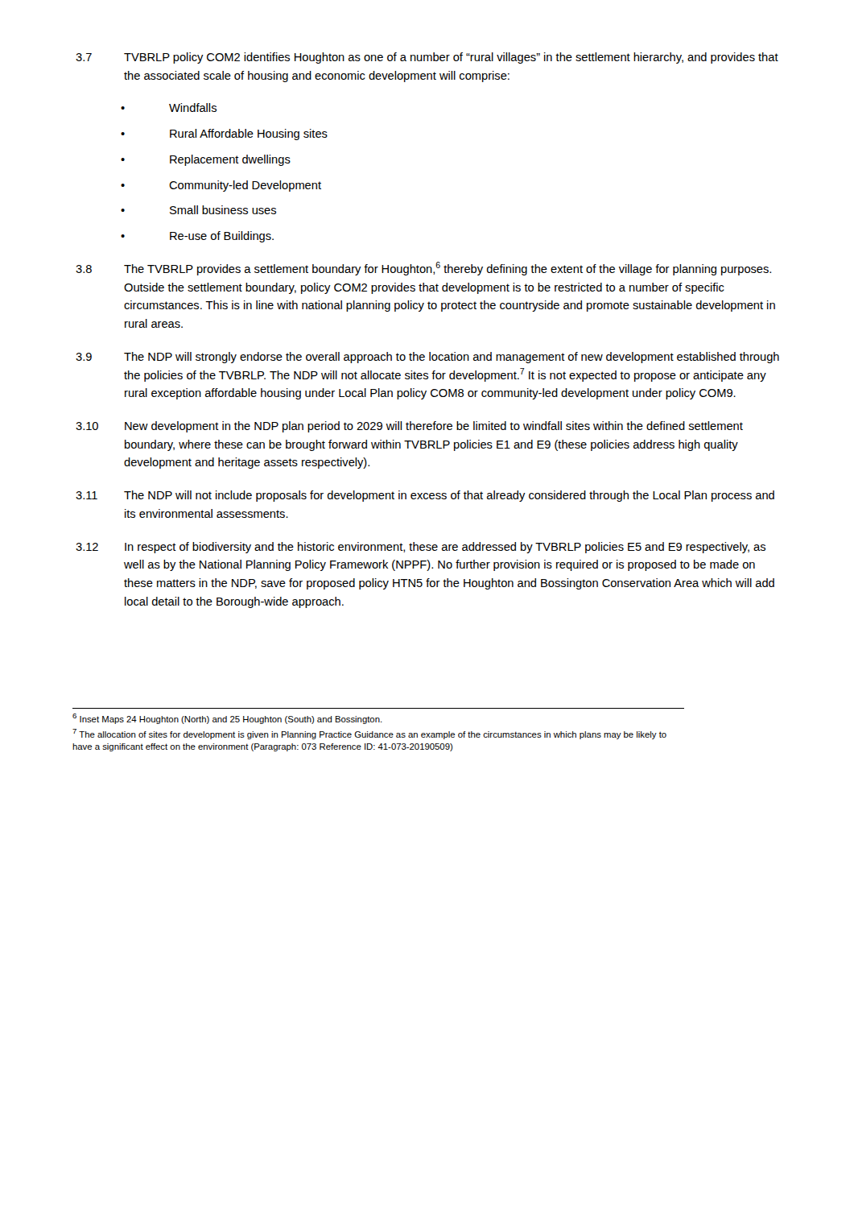3.7
TVBRLP policy COM2 identifies Houghton as one of a number of “rural villages” in the settlement hierarchy, and provides that the associated scale of housing and economic development will comprise:
Windfalls
Rural Affordable Housing sites
Replacement dwellings
Community-led Development
Small business uses
Re-use of Buildings.
3.8
The TVBRLP provides a settlement boundary for Houghton,6 thereby defining the extent of the village for planning purposes. Outside the settlement boundary, policy COM2 provides that development is to be restricted to a number of specific circumstances. This is in line with national planning policy to protect the countryside and promote sustainable development in rural areas.
3.9
The NDP will strongly endorse the overall approach to the location and management of new development established through the policies of the TVBRLP. The NDP will not allocate sites for development.7 It is not expected to propose or anticipate any rural exception affordable housing under Local Plan policy COM8 or community-led development under policy COM9.
3.10
New development in the NDP plan period to 2029 will therefore be limited to windfall sites within the defined settlement boundary, where these can be brought forward within TVBRLP policies E1 and E9 (these policies address high quality development and heritage assets respectively).
3.11
The NDP will not include proposals for development in excess of that already considered through the Local Plan process and its environmental assessments.
3.12
In respect of biodiversity and the historic environment, these are addressed by TVBRLP policies E5 and E9 respectively, as well as by the National Planning Policy Framework (NPPF). No further provision is required or is proposed to be made on these matters in the NDP, save for proposed policy HTN5 for the Houghton and Bossington Conservation Area which will add local detail to the Borough-wide approach.
6 Inset Maps 24 Houghton (North) and 25 Houghton (South) and Bossington.
7 The allocation of sites for development is given in Planning Practice Guidance as an example of the circumstances in which plans may be likely to have a significant effect on the environment (Paragraph: 073 Reference ID: 41-073-20190509)